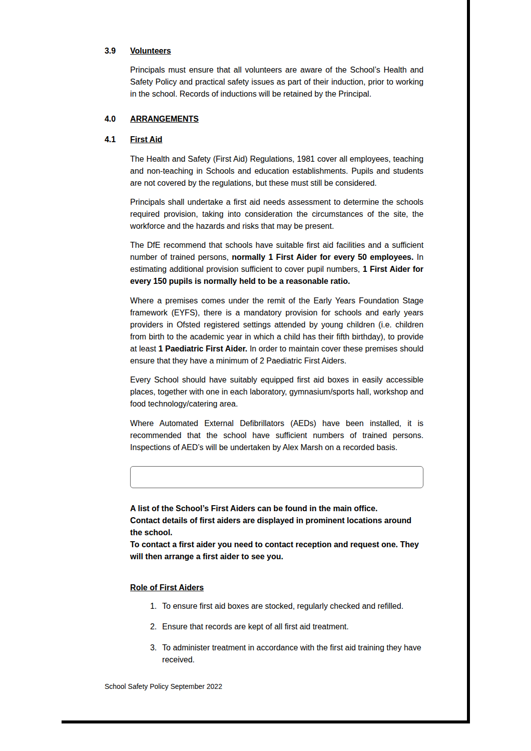3.9
Volunteers
Principals must ensure that all volunteers are aware of the School’s Health and Safety Policy and practical safety issues as part of their induction, prior to working in the school. Records of inductions will be retained by the Principal.
4.0
ARRANGEMENTS
4.1
First Aid
The Health and Safety (First Aid) Regulations, 1981 cover all employees, teaching and non-teaching in Schools and education establishments. Pupils and students are not covered by the regulations, but these must still be considered.
Principals shall undertake a first aid needs assessment to determine the schools required provision, taking into consideration the circumstances of the site, the workforce and the hazards and risks that may be present.
The DfE recommend that schools have suitable first aid facilities and a sufficient number of trained persons, normally 1 First Aider for every 50 employees. In estimating additional provision sufficient to cover pupil numbers, 1 First Aider for every 150 pupils is normally held to be a reasonable ratio.
Where a premises comes under the remit of the Early Years Foundation Stage framework (EYFS), there is a mandatory provision for schools and early years providers in Ofsted registered settings attended by young children (i.e. children from birth to the academic year in which a child has their fifth birthday), to provide at least 1 Paediatric First Aider. In order to maintain cover these premises should ensure that they have a minimum of 2 Paediatric First Aiders.
Every School should have suitably equipped first aid boxes in easily accessible places, together with one in each laboratory, gymnasium/sports hall, workshop and food technology/catering area.
Where Automated External Defibrillators (AEDs) have been installed, it is recommended that the school have sufficient numbers of trained persons. Inspections of AED’s will be undertaken by Alex Marsh on a recorded basis.
A list of the School’s First Aiders can be found in the main office.
Contact details of first aiders are displayed in prominent locations around the school.
To contact a first aider you need to contact reception and request one. They will then arrange a first aider to see you.
Role of First Aiders
To ensure first aid boxes are stocked, regularly checked and refilled.
Ensure that records are kept of all first aid treatment.
To administer treatment in accordance with the first aid training they have received.
School Safety Policy September 2022